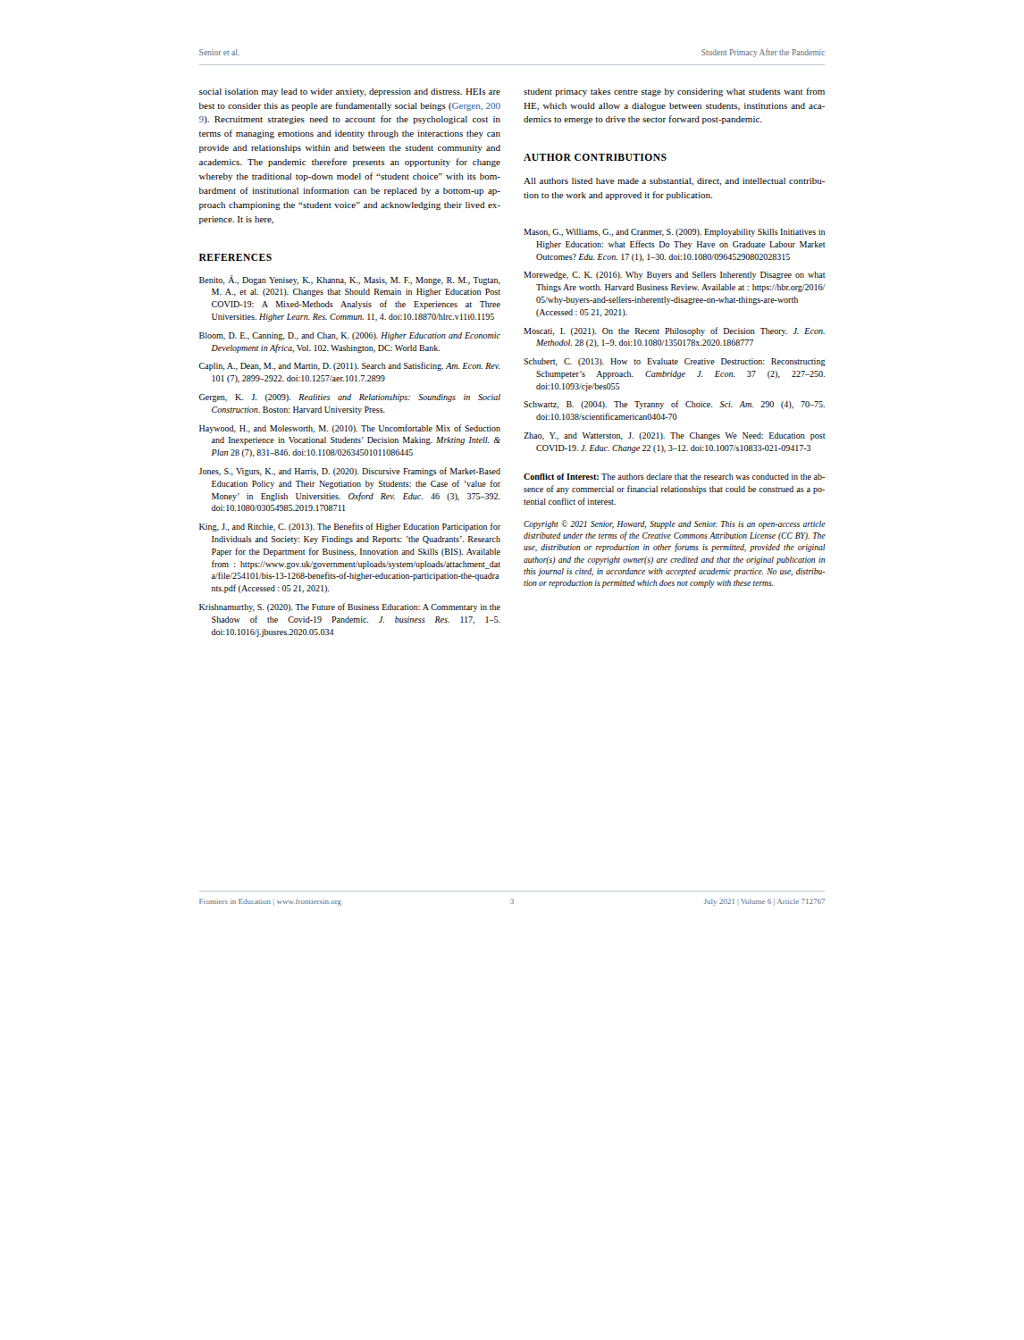Senior et al.
Student Primacy After the Pandemic
social isolation may lead to wider anxiety, depression and distress. HEIs are best to consider this as people are fundamentally social beings (Gergen, 2009). Recruitment strategies need to account for the psychological cost in terms of managing emotions and identity through the interactions they can provide and relationships within and between the student community and academics. The pandemic therefore presents an opportunity for change whereby the traditional top-down model of “student choice” with its bombardment of institutional information can be replaced by a bottom-up approach championing the “student voice” and acknowledging their lived experience. It is here,
References
Benito, Á., Dogan Yenisey, K., Khanna, K., Masis, M. F., Monge, R. M., Tugtan, M. A., et al. (2021). Changes that Should Remain in Higher Education Post COVID-19: A Mixed-Methods Analysis of the Experiences at Three Universities. Higher Learn. Res. Commun. 11, 4. doi:10.18870/hlrc.v11i0.1195
Bloom, D. E., Canning, D., and Chan, K. (2006). Higher Education and Economic Development in Africa, Vol. 102. Washington, DC: World Bank.
Caplin, A., Dean, M., and Martin, D. (2011). Search and Satisficing. Am. Econ. Rev. 101 (7), 2899–2922. doi:10.1257/aer.101.7.2899
Gergen, K. J. (2009). Realities and Relationships: Soundings in Social Construction. Boston: Harvard University Press.
Haywood, H., and Molesworth, M. (2010). The Uncomfortable Mix of Seduction and Inexperience in Vocational Students’ Decision Making. Mrkting Intell. & Plan 28 (7), 831–846. doi:10.1108/02634501011086445
Jones, S., Vigurs, K., and Harris, D. (2020). Discursive Framings of Market-Based Education Policy and Their Negotiation by Students: the Case of ’value for Money’ in English Universities. Oxford Rev. Educ. 46 (3), 375–392. doi:10.1080/03054985.2019.1708711
King, J., and Ritchie, C. (2013). The Benefits of Higher Education Participation for Individuals and Society: Key Findings and Reports: ’the Quadrants’. Research Paper for the Department for Business, Innovation and Skills (BIS). Available from : https://www.gov.uk/government/uploads/system/uploads/attachment_data/file/254101/bis-13-1268-benefits-of-higher-education-participation-the-quadrants.pdf (Accessed : 05 21, 2021).
Krishnamurthy, S. (2020). The Future of Business Education: A Commentary in the Shadow of the Covid-19 Pandemic. J. business Res. 117, 1–5. doi:10.1016/j.jbusres.2020.05.034
student primacy takes centre stage by considering what students want from HE, which would allow a dialogue between students, institutions and academics to emerge to drive the sector forward post-pandemic.
Author Contributions
All authors listed have made a substantial, direct, and intellectual contribution to the work and approved it for publication.
Mason, G., Williams, G., and Cranmer, S. (2009). Employability Skills Initiatives in Higher Education: what Effects Do They Have on Graduate Labour Market Outcomes? Edu. Econ. 17 (1), 1–30. doi:10.1080/09645290802028315
Morewedge, C. K. (2016). Why Buyers and Sellers Inherently Disagree on what Things Are worth. Harvard Business Review. Available at : https://hbr.org/2016/05/why-buyers-and-sellers-inherently-disagree-on-what-things-are-worth (Accessed : 05 21, 2021).
Moscati, I. (2021). On the Recent Philosophy of Decision Theory. J. Econ. Methodol. 28 (2), 1–9. doi:10.1080/1350178x.2020.1868777
Schubert, C. (2013). How to Evaluate Creative Destruction: Reconstructing Schumpeter’s Approach. Cambridge J. Econ. 37 (2), 227–250. doi:10.1093/cje/bes055
Schwartz, B. (2004). The Tyranny of Choice. Sci. Am. 290 (4), 70–75. doi:10.1038/scientificamerican0404-70
Zhao, Y., and Watterston, J. (2021). The Changes We Need: Education post COVID-19. J. Educ. Change 22 (1), 3–12. doi:10.1007/s10833-021-09417-3
Conflict of Interest: The authors declare that the research was conducted in the absence of any commercial or financial relationships that could be construed as a potential conflict of interest.
Copyright © 2021 Senior, Howard, Stupple and Senior. This is an open-access article distributed under the terms of the Creative Commons Attribution License (CC BY). The use, distribution or reproduction in other forums is permitted, provided the original author(s) and the copyright owner(s) are credited and that the original publication in this journal is cited, in accordance with accepted academic practice. No use, distribution or reproduction is permitted which does not comply with these terms.
Frontiers in Education | www.frontiersin.org
3
July 2021 | Volume 6 | Article 712767